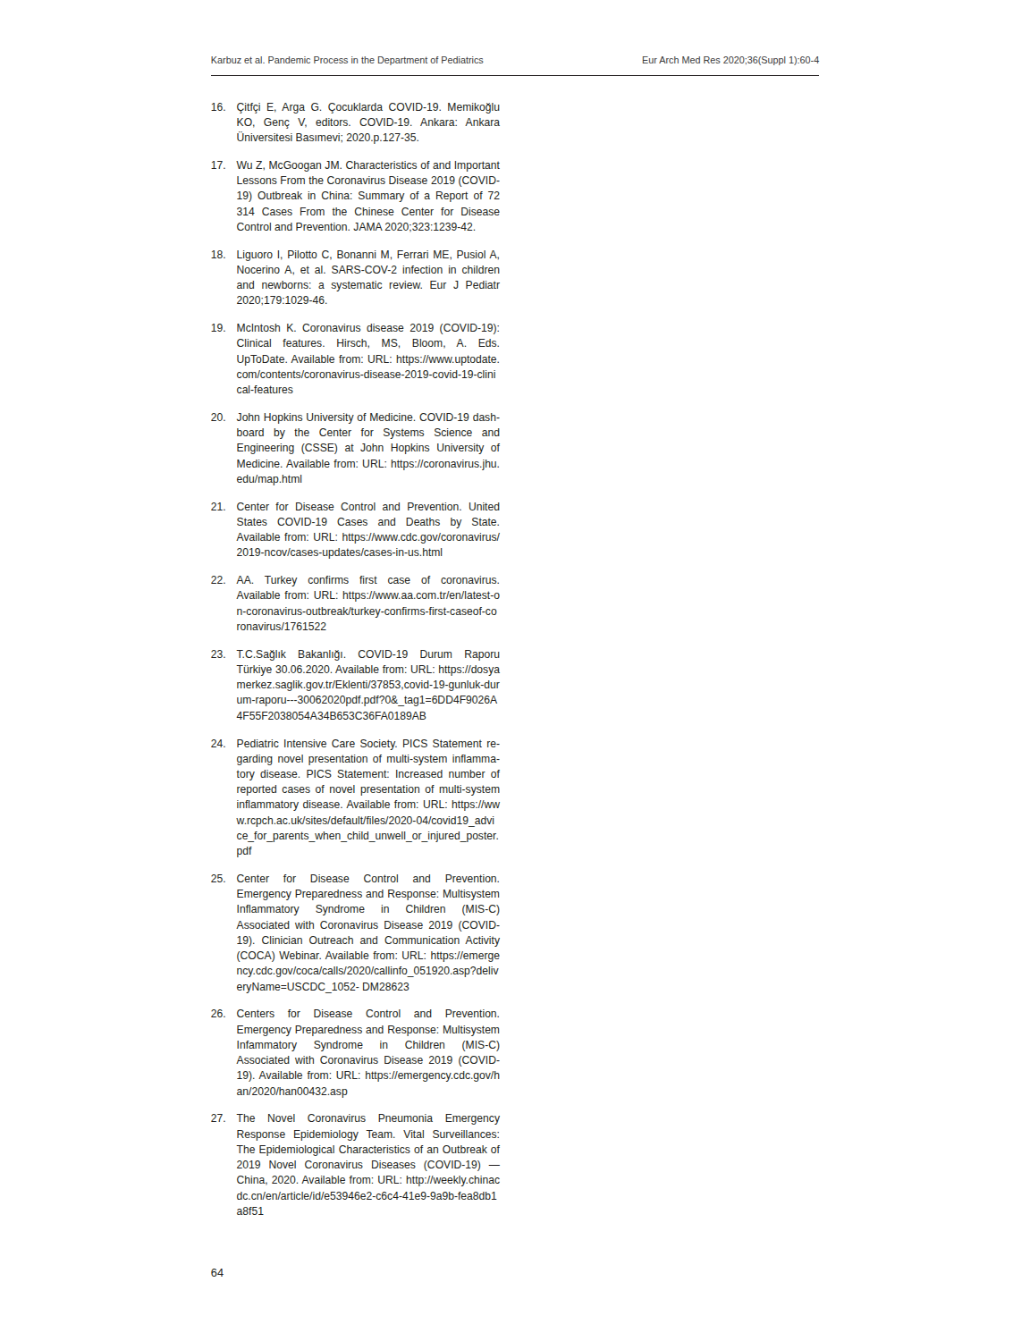Karbuz et al. Pandemic Process in the Department of Pediatrics
Eur Arch Med Res 2020;36(Suppl 1):60-4
Çitfçi E, Arga G. Çocuklarda COVID-19. Memikoğlu KO, Genç V, editors. COVID-19. Ankara: Ankara Üniversitesi Basımevi; 2020.p.127-35.
Wu Z, McGoogan JM. Characteristics of and Important Lessons From the Coronavirus Disease 2019 (COVID-19) Outbreak in China: Summary of a Report of 72 314 Cases From the Chinese Center for Disease Control and Prevention. JAMA 2020;323:1239-42.
Liguoro I, Pilotto C, Bonanni M, Ferrari ME, Pusiol A, Nocerino A, et al. SARS-COV-2 infection in children and newborns: a systematic review. Eur J Pediatr 2020;179:1029-46.
McIntosh K. Coronavirus disease 2019 (COVID-19): Clinical features. Hirsch, MS, Bloom, A. Eds. UpToDate. Available from: URL: https://www.uptodate.com/contents/coronavirus-disease-2019-covid-19-clinical-features
John Hopkins University of Medicine. COVID-19 dashboard by the Center for Systems Science and Engineering (CSSE) at John Hopkins University of Medicine. Available from: URL: https://coronavirus.jhu.edu/map.html
Center for Disease Control and Prevention. United States COVID-19 Cases and Deaths by State. Available from: URL: https://www.cdc.gov/coronavirus/2019-ncov/cases-updates/cases-in-us.html
AA. Turkey confirms first case of coronavirus. Available from: URL: https://www.aa.com.tr/en/latest-on-coronavirus-outbreak/turkey-confirms-first-caseof-coronavirus/1761522
T.C.Sağlık Bakanlığı. COVID-19 Durum Raporu Türkiye 30.06.2020. Available from: URL: https://dosyamerkez.saglik.gov.tr/Eklenti/37853,covid-19-gunluk-durum-raporu---30062020pdf.pdf?0&_tag1=6DD4F9026A4F55F2038054A34B653C36FA0189AB
Pediatric Intensive Care Society. PICS Statement regarding novel presentation of multi-system inflammatory disease. PICS Statement: Increased number of reported cases of novel presentation of multi-system inflammatory disease. Available from: URL: https://www.rcpch.ac.uk/sites/default/files/2020-04/covid19_advice_for_parents_when_child_unwell_or_injured_poster.pdf
Center for Disease Control and Prevention. Emergency Preparedness and Response: Multisystem Inflammatory Syndrome in Children (MIS-C) Associated with Coronavirus Disease 2019 (COVID-19). Clinician Outreach and Communication Activity (COCA) Webinar. Available from: URL: https://emergency.cdc.gov/coca/calls/2020/callinfo_051920.asp?deliveryName=USCDC_1052- DM28623
Centers for Disease Control and Prevention. Emergency Preparedness and Response: Multisystem Infammatory Syndrome in Children (MIS-C) Associated with Coronavirus Disease 2019 (COVID-19). Available from: URL: https://emergency.cdc.gov/han/2020/han00432.asp
The Novel Coronavirus Pneumonia Emergency Response Epidemiology Team. Vital Surveillances: The Epidemiological Characteristics of an Outbreak of 2019 Novel Coronavirus Diseases (COVID-19) — China, 2020. Available from: URL: http://weekly.chinacdc.cn/en/article/id/e53946e2-c6c4-41e9-9a9b-fea8db1a8f51
64